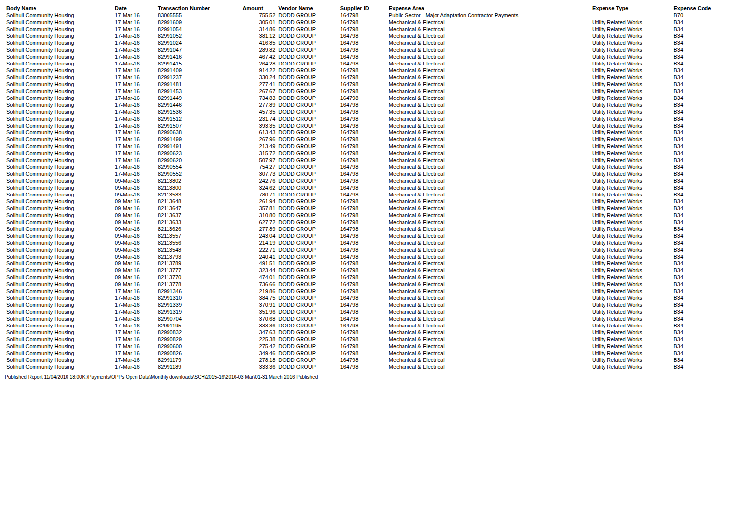| Body Name | Date | Transaction Number | Amount | Vendor Name | Supplier ID | Expense Area | Expense Type | Expense Code |
| --- | --- | --- | --- | --- | --- | --- | --- | --- |
| Solihull Community Housing | 17-Mar-16 | 83005555 | 755.52 | DODD GROUP | 164798 | Public Sector - Major Adaptation Contractor Payments | | B70 |
| Solihull Community Housing | 17-Mar-16 | 82991609 | 305.01 | DODD GROUP | 164798 | Mechanical & Electrical | Utility Related Works | B34 |
| Solihull Community Housing | 17-Mar-16 | 82991054 | 314.86 | DODD GROUP | 164798 | Mechanical & Electrical | Utility Related Works | B34 |
| Solihull Community Housing | 17-Mar-16 | 82991052 | 381.12 | DODD GROUP | 164798 | Mechanical & Electrical | Utility Related Works | B34 |
| Solihull Community Housing | 17-Mar-16 | 82991024 | 416.85 | DODD GROUP | 164798 | Mechanical & Electrical | Utility Related Works | B34 |
| Solihull Community Housing | 17-Mar-16 | 82991047 | 289.82 | DODD GROUP | 164798 | Mechanical & Electrical | Utility Related Works | B34 |
| Solihull Community Housing | 17-Mar-16 | 82991416 | 467.42 | DODD GROUP | 164798 | Mechanical & Electrical | Utility Related Works | B34 |
| Solihull Community Housing | 17-Mar-16 | 82991415 | 264.28 | DODD GROUP | 164798 | Mechanical & Electrical | Utility Related Works | B34 |
| Solihull Community Housing | 17-Mar-16 | 82991409 | 914.22 | DODD GROUP | 164798 | Mechanical & Electrical | Utility Related Works | B34 |
| Solihull Community Housing | 17-Mar-16 | 82991237 | 330.24 | DODD GROUP | 164798 | Mechanical & Electrical | Utility Related Works | B34 |
| Solihull Community Housing | 17-Mar-16 | 82991481 | 277.41 | DODD GROUP | 164798 | Mechanical & Electrical | Utility Related Works | B34 |
| Solihull Community Housing | 17-Mar-16 | 82991453 | 267.67 | DODD GROUP | 164798 | Mechanical & Electrical | Utility Related Works | B34 |
| Solihull Community Housing | 17-Mar-16 | 82991449 | 734.83 | DODD GROUP | 164798 | Mechanical & Electrical | Utility Related Works | B34 |
| Solihull Community Housing | 17-Mar-16 | 82991446 | 277.89 | DODD GROUP | 164798 | Mechanical & Electrical | Utility Related Works | B34 |
| Solihull Community Housing | 17-Mar-16 | 82991536 | 457.35 | DODD GROUP | 164798 | Mechanical & Electrical | Utility Related Works | B34 |
| Solihull Community Housing | 17-Mar-16 | 82991512 | 231.74 | DODD GROUP | 164798 | Mechanical & Electrical | Utility Related Works | B34 |
| Solihull Community Housing | 17-Mar-16 | 82991507 | 393.35 | DODD GROUP | 164798 | Mechanical & Electrical | Utility Related Works | B34 |
| Solihull Community Housing | 17-Mar-16 | 82990638 | 613.43 | DODD GROUP | 164798 | Mechanical & Electrical | Utility Related Works | B34 |
| Solihull Community Housing | 17-Mar-16 | 82991499 | 267.96 | DODD GROUP | 164798 | Mechanical & Electrical | Utility Related Works | B34 |
| Solihull Community Housing | 17-Mar-16 | 82991491 | 213.49 | DODD GROUP | 164798 | Mechanical & Electrical | Utility Related Works | B34 |
| Solihull Community Housing | 17-Mar-16 | 82990623 | 315.72 | DODD GROUP | 164798 | Mechanical & Electrical | Utility Related Works | B34 |
| Solihull Community Housing | 17-Mar-16 | 82990620 | 507.97 | DODD GROUP | 164798 | Mechanical & Electrical | Utility Related Works | B34 |
| Solihull Community Housing | 17-Mar-16 | 82990554 | 754.27 | DODD GROUP | 164798 | Mechanical & Electrical | Utility Related Works | B34 |
| Solihull Community Housing | 17-Mar-16 | 82990552 | 307.73 | DODD GROUP | 164798 | Mechanical & Electrical | Utility Related Works | B34 |
| Solihull Community Housing | 09-Mar-16 | 82113802 | 242.76 | DODD GROUP | 164798 | Mechanical & Electrical | Utility Related Works | B34 |
| Solihull Community Housing | 09-Mar-16 | 82113800 | 324.62 | DODD GROUP | 164798 | Mechanical & Electrical | Utility Related Works | B34 |
| Solihull Community Housing | 09-Mar-16 | 82113583 | 780.71 | DODD GROUP | 164798 | Mechanical & Electrical | Utility Related Works | B34 |
| Solihull Community Housing | 09-Mar-16 | 82113648 | 261.94 | DODD GROUP | 164798 | Mechanical & Electrical | Utility Related Works | B34 |
| Solihull Community Housing | 09-Mar-16 | 82113647 | 357.81 | DODD GROUP | 164798 | Mechanical & Electrical | Utility Related Works | B34 |
| Solihull Community Housing | 09-Mar-16 | 82113637 | 310.80 | DODD GROUP | 164798 | Mechanical & Electrical | Utility Related Works | B34 |
| Solihull Community Housing | 09-Mar-16 | 82113633 | 627.72 | DODD GROUP | 164798 | Mechanical & Electrical | Utility Related Works | B34 |
| Solihull Community Housing | 09-Mar-16 | 82113626 | 277.89 | DODD GROUP | 164798 | Mechanical & Electrical | Utility Related Works | B34 |
| Solihull Community Housing | 09-Mar-16 | 82113557 | 243.04 | DODD GROUP | 164798 | Mechanical & Electrical | Utility Related Works | B34 |
| Solihull Community Housing | 09-Mar-16 | 82113556 | 214.19 | DODD GROUP | 164798 | Mechanical & Electrical | Utility Related Works | B34 |
| Solihull Community Housing | 09-Mar-16 | 82113548 | 222.71 | DODD GROUP | 164798 | Mechanical & Electrical | Utility Related Works | B34 |
| Solihull Community Housing | 09-Mar-16 | 82113793 | 240.41 | DODD GROUP | 164798 | Mechanical & Electrical | Utility Related Works | B34 |
| Solihull Community Housing | 09-Mar-16 | 82113789 | 491.51 | DODD GROUP | 164798 | Mechanical & Electrical | Utility Related Works | B34 |
| Solihull Community Housing | 09-Mar-16 | 82113777 | 323.44 | DODD GROUP | 164798 | Mechanical & Electrical | Utility Related Works | B34 |
| Solihull Community Housing | 09-Mar-16 | 82113770 | 474.01 | DODD GROUP | 164798 | Mechanical & Electrical | Utility Related Works | B34 |
| Solihull Community Housing | 09-Mar-16 | 82113778 | 736.66 | DODD GROUP | 164798 | Mechanical & Electrical | Utility Related Works | B34 |
| Solihull Community Housing | 17-Mar-16 | 82991346 | 219.86 | DODD GROUP | 164798 | Mechanical & Electrical | Utility Related Works | B34 |
| Solihull Community Housing | 17-Mar-16 | 82991310 | 384.75 | DODD GROUP | 164798 | Mechanical & Electrical | Utility Related Works | B34 |
| Solihull Community Housing | 17-Mar-16 | 82991339 | 370.91 | DODD GROUP | 164798 | Mechanical & Electrical | Utility Related Works | B34 |
| Solihull Community Housing | 17-Mar-16 | 82991319 | 351.96 | DODD GROUP | 164798 | Mechanical & Electrical | Utility Related Works | B34 |
| Solihull Community Housing | 17-Mar-16 | 82990704 | 370.68 | DODD GROUP | 164798 | Mechanical & Electrical | Utility Related Works | B34 |
| Solihull Community Housing | 17-Mar-16 | 82991195 | 333.36 | DODD GROUP | 164798 | Mechanical & Electrical | Utility Related Works | B34 |
| Solihull Community Housing | 17-Mar-16 | 82990832 | 347.63 | DODD GROUP | 164798 | Mechanical & Electrical | Utility Related Works | B34 |
| Solihull Community Housing | 17-Mar-16 | 82990829 | 225.38 | DODD GROUP | 164798 | Mechanical & Electrical | Utility Related Works | B34 |
| Solihull Community Housing | 17-Mar-16 | 82990600 | 275.42 | DODD GROUP | 164798 | Mechanical & Electrical | Utility Related Works | B34 |
| Solihull Community Housing | 17-Mar-16 | 82990826 | 349.46 | DODD GROUP | 164798 | Mechanical & Electrical | Utility Related Works | B34 |
| Solihull Community Housing | 17-Mar-16 | 82991179 | 278.18 | DODD GROUP | 164798 | Mechanical & Electrical | Utility Related Works | B34 |
| Solihull Community Housing | 17-Mar-16 | 82991189 | 333.36 | DODD GROUP | 164798 | Mechanical & Electrical | Utility Related Works | B34 |
Published Report 11/04/2016 18:00 K:\Payments\OPPs Open Data\Monthly downloads\SCH\2015-16\2016-03 Mar\01-31 March 2016 Published